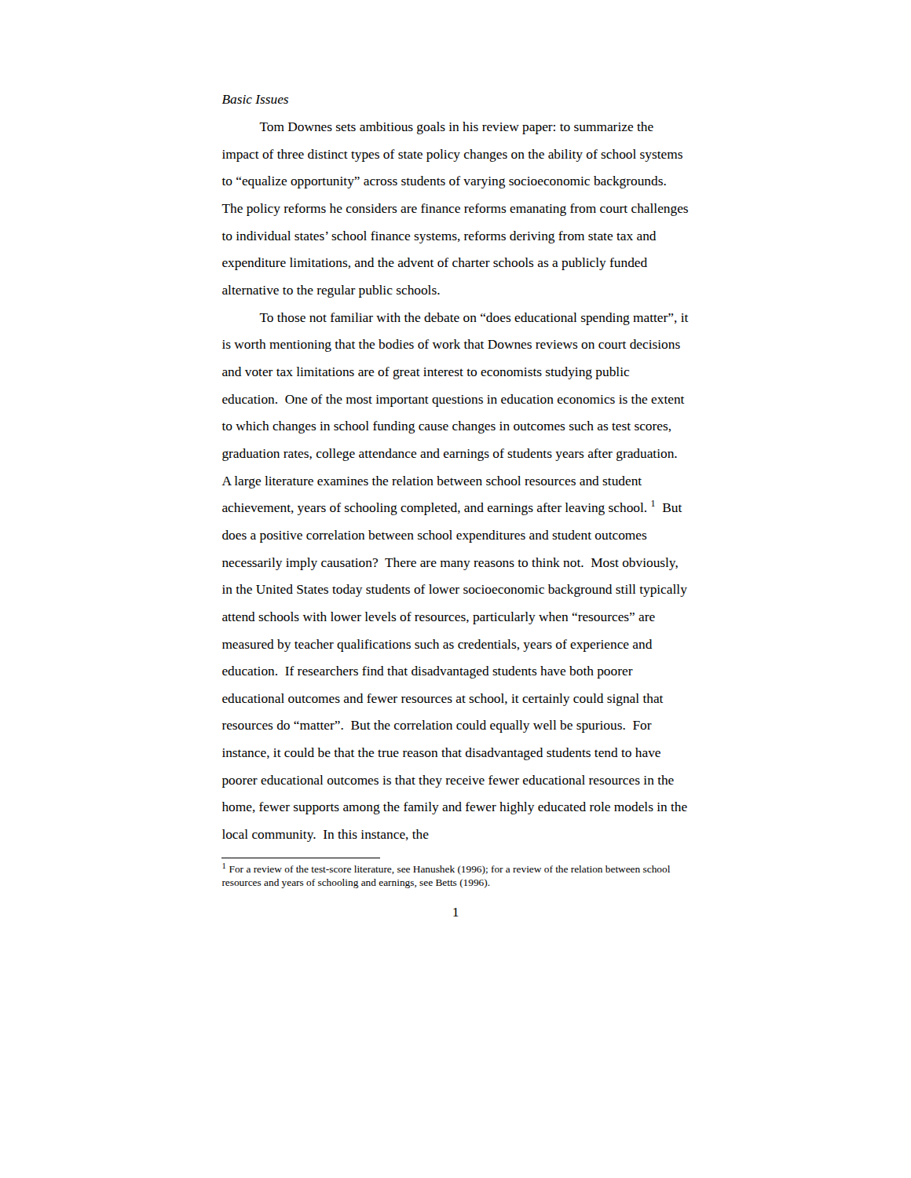Basic Issues
Tom Downes sets ambitious goals in his review paper: to summarize the impact of three distinct types of state policy changes on the ability of school systems to “equalize opportunity” across students of varying socioeconomic backgrounds. The policy reforms he considers are finance reforms emanating from court challenges to individual states’ school finance systems, reforms deriving from state tax and expenditure limitations, and the advent of charter schools as a publicly funded alternative to the regular public schools.
To those not familiar with the debate on “does educational spending matter”, it is worth mentioning that the bodies of work that Downes reviews on court decisions and voter tax limitations are of great interest to economists studying public education. One of the most important questions in education economics is the extent to which changes in school funding cause changes in outcomes such as test scores, graduation rates, college attendance and earnings of students years after graduation. A large literature examines the relation between school resources and student achievement, years of schooling completed, and earnings after leaving school. 1 But does a positive correlation between school expenditures and student outcomes necessarily imply causation? There are many reasons to think not. Most obviously, in the United States today students of lower socioeconomic background still typically attend schools with lower levels of resources, particularly when “resources” are measured by teacher qualifications such as credentials, years of experience and education. If researchers find that disadvantaged students have both poorer educational outcomes and fewer resources at school, it certainly could signal that resources do “matter”. But the correlation could equally well be spurious. For instance, it could be that the true reason that disadvantaged students tend to have poorer educational outcomes is that they receive fewer educational resources in the home, fewer supports among the family and fewer highly educated role models in the local community. In this instance, the
1For a review of the test-score literature, see Hanushek (1996); for a review of the relation between school resources and years of schooling and earnings, see Betts (1996).
1